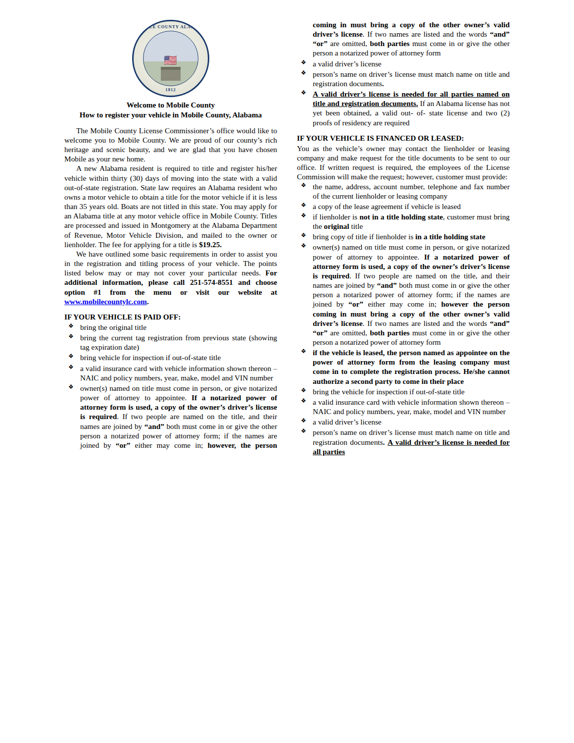MOBILE COUNTY ALABAMA
🇺🇸
1812
Welcome to Mobile County
How to register your vehicle in Mobile County, Alabama
The Mobile County License Commissioner’s office would like to welcome you to Mobile County. We are proud of our county’s rich heritage and scenic beauty, and we are glad that you have chosen Mobile as your new home.
A new Alabama resident is required to title and register his/her vehicle within thirty (30) days of moving into the state with a valid out-of-state registration. State law requires an Alabama resident who owns a motor vehicle to obtain a title for the motor vehicle if it is less than 35 years old. Boats are not titled in this state. You may apply for an Alabama title at any motor vehicle office in Mobile County. Titles are processed and issued in Montgomery at the Alabama Department of Revenue, Motor Vehicle Division, and mailed to the owner or lienholder. The fee for applying for a title is $19.25.
We have outlined some basic requirements in order to assist you in the registration and titling process of your vehicle. The points listed below may or may not cover your particular needs. For additional information, please call 251-574-8551 and choose option #1 from the menu or visit our website at www.mobilecountylc.com.
IF YOUR VEHICLE IS PAID OFF:
bring the original title
bring the current tag registration from previous state (showing tag expiration date)
bring vehicle for inspection if out-of-state title
a valid insurance card with vehicle information shown thereon – NAIC and policy numbers, year, make, model and VIN number
owner(s) named on title must come in person, or give notarized power of attorney to appointee. If a notarized power of attorney form is used, a copy of the owner’s driver’s license is required. If two people are named on the title, and their names are joined by “and” both must come in or give the other person a notarized power of attorney form; if the names are joined by “or” either may come in; however, the person coming in must bring a copy of the other owner’s valid driver’s license. If two names are listed and the words “and” “or” are omitted, both parties must come in or give the other person a notarized power of attorney form
a valid driver’s license
person’s name on driver’s license must match name on title and registration documents.
A valid driver’s license is needed for all parties named on title and registration documents. If an Alabama license has not yet been obtained, a valid out- of- state license and two (2) proofs of residency are required
IF YOUR VEHICLE IS FINANCED OR LEASED:
You as the vehicle’s owner may contact the lienholder or leasing company and make request for the title documents to be sent to our office. If written request is required, the employees of the License Commission will make the request; however, customer must provide:
the name, address, account number, telephone and fax number of the current lienholder or leasing company
a copy of the lease agreement if vehicle is leased
if lienholder is not in a title holding state, customer must bring the original title
bring copy of title if lienholder is in a title holding state
owner(s) named on title must come in person, or give notarized power of attorney to appointee. If a notarized power of attorney form is used, a copy of the owner’s driver’s license is required. If two people are named on the title, and their names are joined by “and” both must come in or give the other person a notarized power of attorney form; if the names are joined by “or” either may come in; however the person coming in must bring a copy of the other owner’s valid driver’s license. If two names are listed and the words “and” “or” are omitted, both parties must come in or give the other person a notarized power of attorney form
if the vehicle is leased, the person named as appointee on the power of attorney form from the leasing company must come in to complete the registration process. He/she cannot authorize a second party to come in their place
bring the vehicle for inspection if out-of-state title
a valid insurance card with vehicle information shown thereon – NAIC and policy numbers, year, make, model and VIN number
a valid driver’s license
person’s name on driver’s license must match name on title and registration documents. A valid driver’s license is needed for all parties